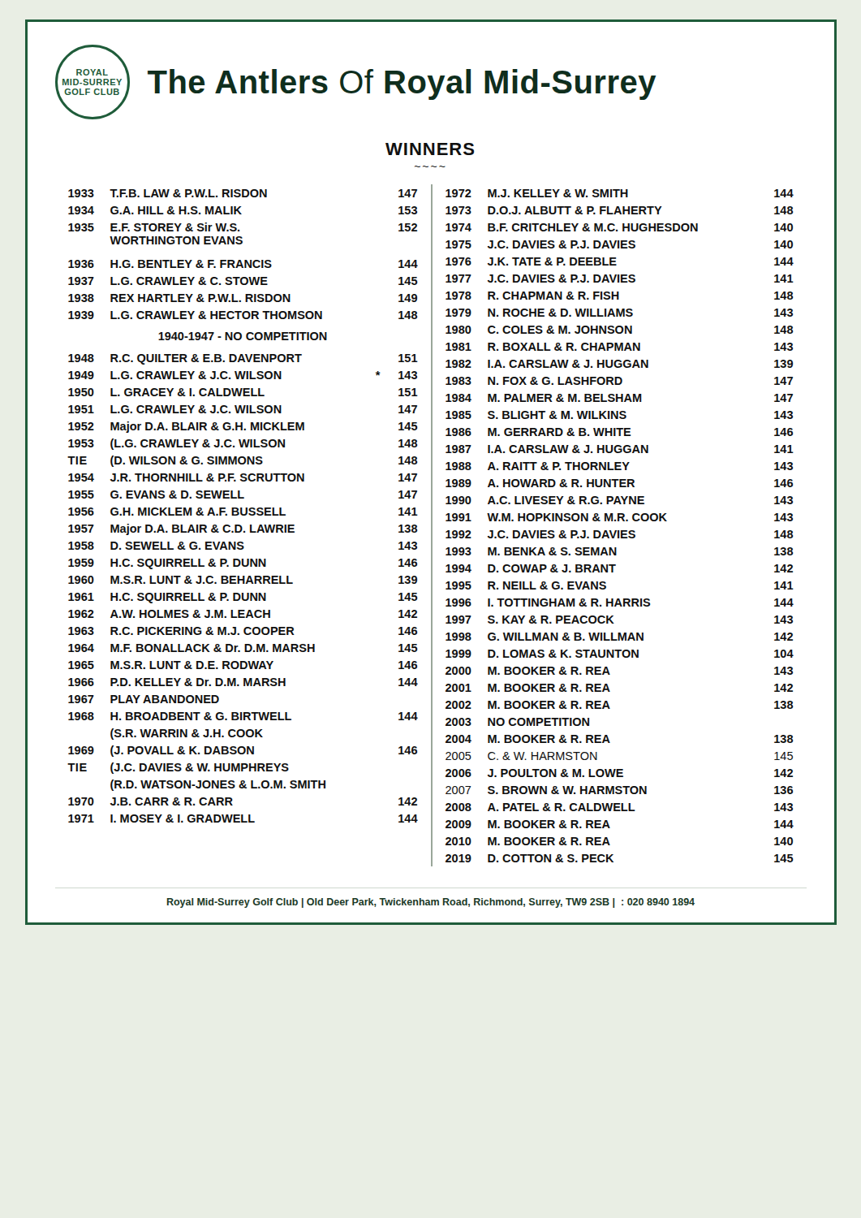ROYAL
MID-SURREY
GOLF CLUB
The Antlers Of Royal Mid-Surrey
WINNERS
~~~~
| 1933 | T.F.B. LAW & P.W.L. RISDON | | 147 |
| 1934 | G.A. HILL & H.S. MALIK | | 153 |
| 1935 | E.F. STOREY & Sir W.S. WORTHINGTON EVANS | | 152 |
| 1936 | H.G. BENTLEY & F. FRANCIS | | 144 |
| 1937 | L.G. CRAWLEY & C. STOWE | | 145 |
| 1938 | REX HARTLEY & P.W.L. RISDON | | 149 |
| 1939 | L.G. CRAWLEY & HECTOR THOMSON | | 148 |
| 1940-1947 - NO COMPETITION |
| 1948 | R.C. QUILTER & E.B. DAVENPORT | | 151 |
| 1949 | L.G. CRAWLEY & J.C. WILSON | * | 143 |
| 1950 | L. GRACEY & I. CALDWELL | | 151 |
| 1951 | L.G. CRAWLEY & J.C. WILSON | | 147 |
| 1952 | Major D.A. BLAIR & G.H. MICKLEM | | 145 |
| 1953 | (L.G. CRAWLEY & J.C. WILSON | | 148 |
| TIE | (D. WILSON & G. SIMMONS | | 148 |
| 1954 | J.R. THORNHILL & P.F. SCRUTTON | | 147 |
| 1955 | G. EVANS & D. SEWELL | | 147 |
| 1956 | G.H. MICKLEM & A.F. BUSSELL | | 141 |
| 1957 | Major D.A. BLAIR & C.D. LAWRIE | | 138 |
| 1958 | D. SEWELL & G. EVANS | | 143 |
| 1959 | H.C. SQUIRRELL & P. DUNN | | 146 |
| 1960 | M.S.R. LUNT & J.C. BEHARRELL | | 139 |
| 1961 | H.C. SQUIRRELL & P. DUNN | | 145 |
| 1962 | A.W. HOLMES & J.M. LEACH | | 142 |
| 1963 | R.C. PICKERING & M.J. COOPER | | 146 |
| 1964 | M.F. BONALLACK & Dr. D.M. MARSH | | 145 |
| 1965 | M.S.R. LUNT & D.E. RODWAY | | 146 |
| 1966 | P.D. KELLEY & Dr. D.M. MARSH | | 144 |
| 1967 | PLAY ABANDONED | | |
| 1968 | H. BROADBENT & G. BIRTWELL | | 144 |
| | (S.R. WARRIN & J.H. COOK | | |
| 1969 | (J. POVALL & K. DABSON | | 146 |
| TIE | (J.C. DAVIES & W. HUMPHREYS | | |
| | (R.D. WATSON-JONES & L.O.M. SMITH | | |
| 1970 | J.B. CARR & R. CARR | | 142 |
| 1971 | I. MOSEY & I. GRADWELL | | 144 |
| 1972 | M.J. KELLEY & W. SMITH | 144 |
| 1973 | D.O.J. ALBUTT & P. FLAHERTY | 148 |
| 1974 | B.F. CRITCHLEY & M.C. HUGHESDON | 140 |
| 1975 | J.C. DAVIES & P.J. DAVIES | 140 |
| 1976 | J.K. TATE & P. DEEBLE | 144 |
| 1977 | J.C. DAVIES & P.J. DAVIES | 141 |
| 1978 | R. CHAPMAN & R. FISH | 148 |
| 1979 | N. ROCHE & D. WILLIAMS | 143 |
| 1980 | C. COLES & M. JOHNSON | 148 |
| 1981 | R. BOXALL & R. CHAPMAN | 143 |
| 1982 | I.A. CARSLAW & J. HUGGAN | 139 |
| 1983 | N. FOX & G. LASHFORD | 147 |
| 1984 | M. PALMER & M. BELSHAM | 147 |
| 1985 | S. BLIGHT & M. WILKINS | 143 |
| 1986 | M. GERRARD & B. WHITE | 146 |
| 1987 | I.A. CARSLAW & J. HUGGAN | 141 |
| 1988 | A. RAITT & P. THORNLEY | 143 |
| 1989 | A. HOWARD & R. HUNTER | 146 |
| 1990 | A.C. LIVESEY & R.G. PAYNE | 143 |
| 1991 | W.M. HOPKINSON & M.R. COOK | 143 |
| 1992 | J.C. DAVIES & P.J. DAVIES | 148 |
| 1993 | M. BENKA & S. SEMAN | 138 |
| 1994 | D. COWAP & J. BRANT | 142 |
| 1995 | R. NEILL & G. EVANS | 141 |
| 1996 | I. TOTTINGHAM & R. HARRIS | 144 |
| 1997 | S. KAY & R. PEACOCK | 143 |
| 1998 | G. WILLMAN & B. WILLMAN | 142 |
| 1999 | D. LOMAS & K. STAUNTON | 104 |
| 2000 | M. BOOKER & R. REA | 143 |
| 2001 | M. BOOKER & R. REA | 142 |
| 2002 | M. BOOKER & R. REA | 138 |
| 2003 | NO COMPETITION | |
| 2004 | M. BOOKER & R. REA | 138 |
| 2005 | C. & W. HARMSTON | 145 |
| 2006 | J. POULTON & M. LOWE | 142 |
| 2007 | S. BROWN & W. HARMSTON | 136 |
| 2008 | A. PATEL & R. CALDWELL | 143 |
| 2009 | M. BOOKER & R. REA | 144 |
| 2010 | M. BOOKER & R. REA | 140 |
| 2019 | D. COTTON & S. PECK | 145 |
Royal Mid-Surrey Golf Club | Old Deer Park, Twickenham Road, Richmond, Surrey, TW9 2SB | : 020 8940 1894